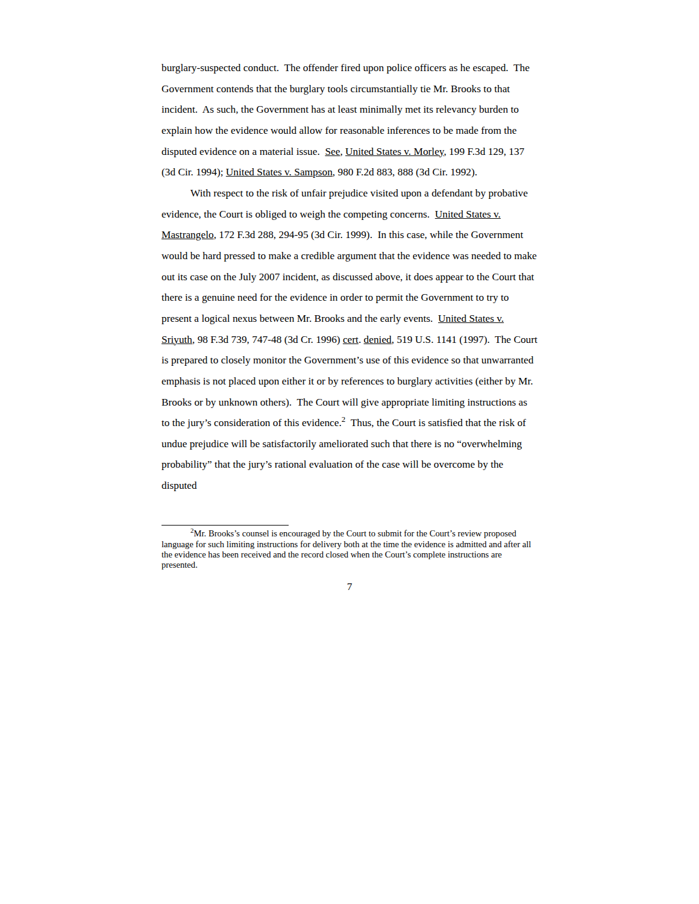burglary-suspected conduct. The offender fired upon police officers as he escaped. The Government contends that the burglary tools circumstantially tie Mr. Brooks to that incident. As such, the Government has at least minimally met its relevancy burden to explain how the evidence would allow for reasonable inferences to be made from the disputed evidence on a material issue. See, United States v. Morley, 199 F.3d 129, 137 (3d Cir. 1994); United States v. Sampson, 980 F.2d 883, 888 (3d Cir. 1992).
With respect to the risk of unfair prejudice visited upon a defendant by probative evidence, the Court is obliged to weigh the competing concerns. United States v. Mastrangelo, 172 F.3d 288, 294-95 (3d Cir. 1999). In this case, while the Government would be hard pressed to make a credible argument that the evidence was needed to make out its case on the July 2007 incident, as discussed above, it does appear to the Court that there is a genuine need for the evidence in order to permit the Government to try to present a logical nexus between Mr. Brooks and the early events. United States v. Sriyuth, 98 F.3d 739, 747-48 (3d Cr. 1996) cert. denied, 519 U.S. 1141 (1997). The Court is prepared to closely monitor the Government’s use of this evidence so that unwarranted emphasis is not placed upon either it or by references to burglary activities (either by Mr. Brooks or by unknown others). The Court will give appropriate limiting instructions as to the jury’s consideration of this evidence.2 Thus, the Court is satisfied that the risk of undue prejudice will be satisfactorily ameliorated such that there is no “overwhelming probability” that the jury’s rational evaluation of the case will be overcome by the disputed
2Mr. Brooks’s counsel is encouraged by the Court to submit for the Court’s review proposed language for such limiting instructions for delivery both at the time the evidence is admitted and after all the evidence has been received and the record closed when the Court’s complete instructions are presented.
7